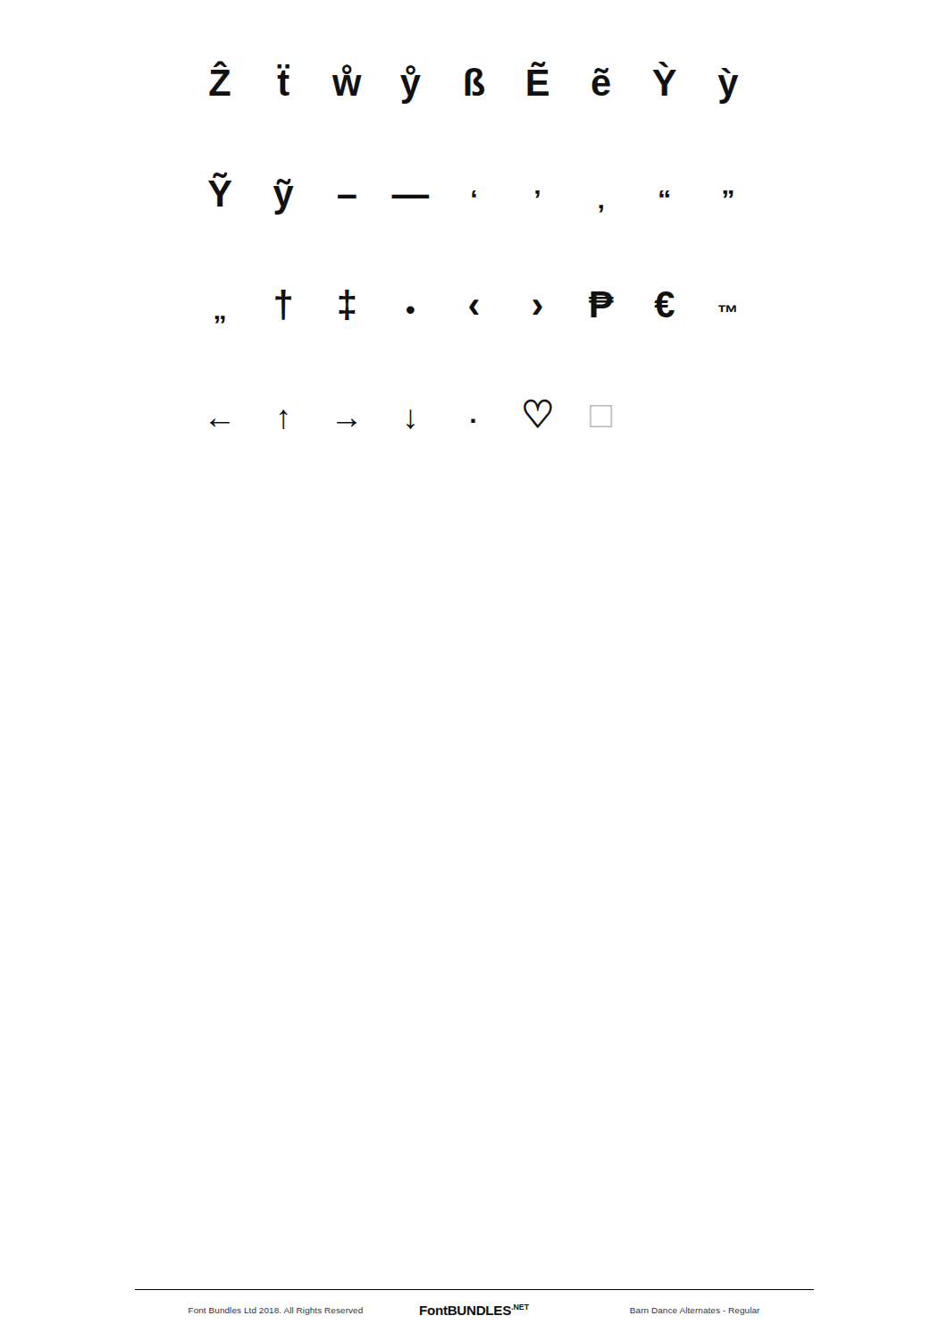Ẑ
ẗ
ẘ
ẙ
ß
Ẽ
ẽ
Ỳ
ỳ
Ỹ
ỹ
–
—
‘
’
‚
“
”
„
†
‡
•
‹
›
₱
€
™
←
↑
→
↓
·
♡
□
Font Bundles Ltd 2018. All Rights Reserved
FontBUNDLES.NET
Barn Dance Alternates - Regular